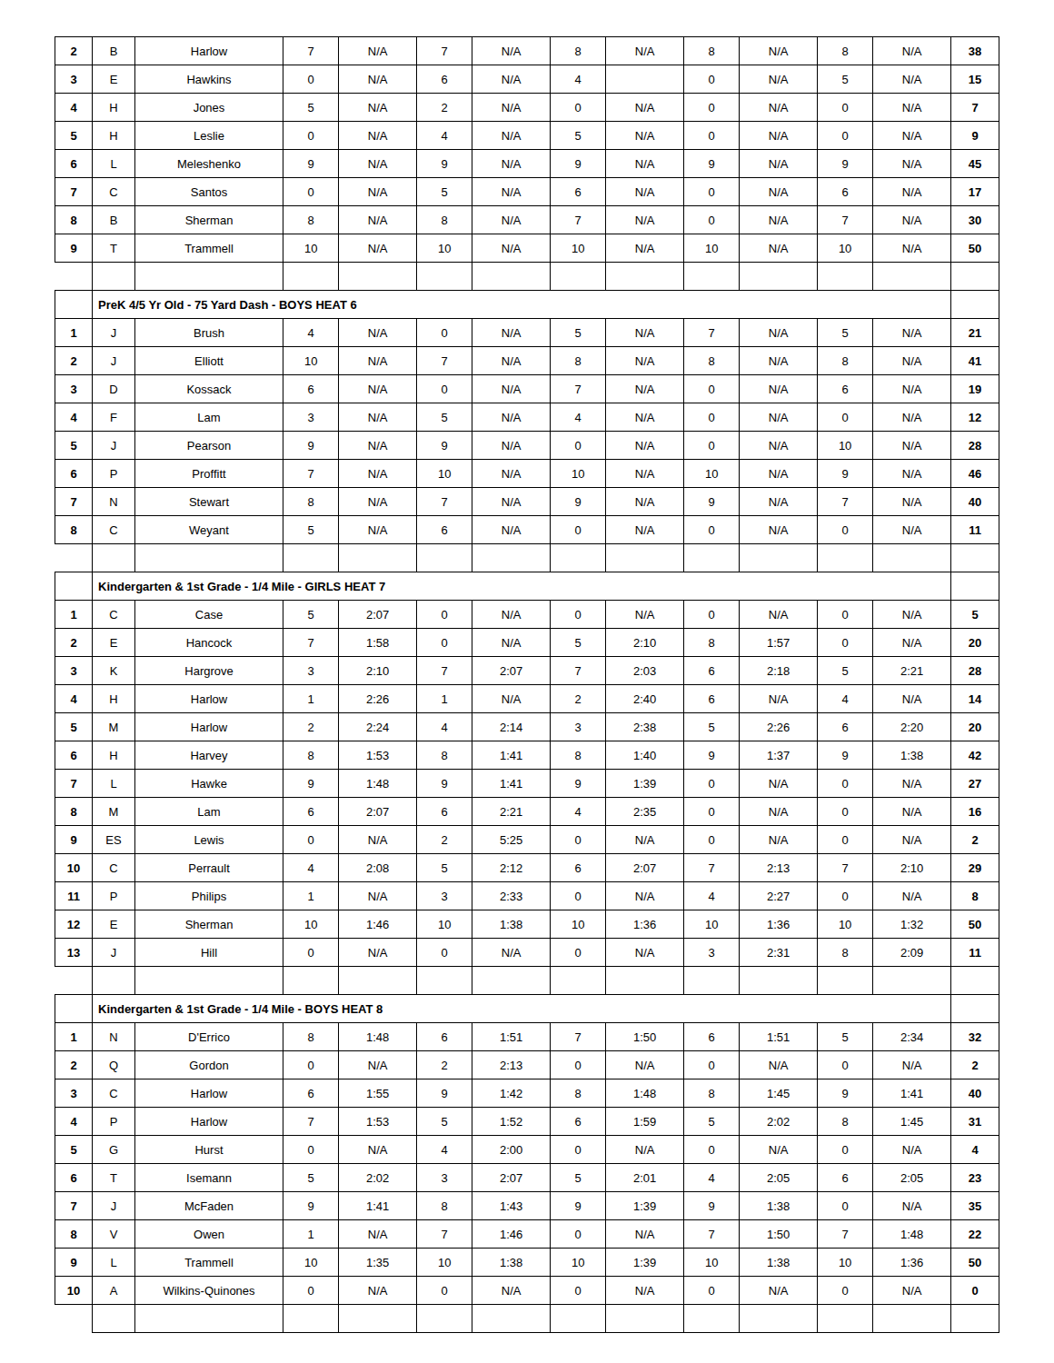| 2 | B | Harlow | 7 | N/A | 7 | N/A | 8 | N/A | 8 | N/A | 8 | N/A | 38 |
| 3 | E | Hawkins | 0 | N/A | 6 | N/A | 4 | | 0 | N/A | 5 | N/A | 15 |
| 4 | H | Jones | 5 | N/A | 2 | N/A | 0 | N/A | 0 | N/A | 0 | N/A | 7 |
| 5 | H | Leslie | 0 | N/A | 4 | N/A | 5 | N/A | 0 | N/A | 0 | N/A | 9 |
| 6 | L | Meleshenko | 9 | N/A | 9 | N/A | 9 | N/A | 9 | N/A | 9 | N/A | 45 |
| 7 | C | Santos | 0 | N/A | 5 | N/A | 6 | N/A | 0 | N/A | 6 | N/A | 17 |
| 8 | B | Sherman | 8 | N/A | 8 | N/A | 7 | N/A | 0 | N/A | 7 | N/A | 30 |
| 9 | T | Trammell | 10 | N/A | 10 | N/A | 10 | N/A | 10 | N/A | 10 | N/A | 50 |
| | PreK 4/5 Yr Old - 75 Yard Dash - BOYS HEAT 6 | |
| 1 | J | Brush | 4 | N/A | 0 | N/A | 5 | N/A | 7 | N/A | 5 | N/A | 21 |
| 2 | J | Elliott | 10 | N/A | 7 | N/A | 8 | N/A | 8 | N/A | 8 | N/A | 41 |
| 3 | D | Kossack | 6 | N/A | 0 | N/A | 7 | N/A | 0 | N/A | 6 | N/A | 19 |
| 4 | F | Lam | 3 | N/A | 5 | N/A | 4 | N/A | 0 | N/A | 0 | N/A | 12 |
| 5 | J | Pearson | 9 | N/A | 9 | N/A | 0 | N/A | 0 | N/A | 10 | N/A | 28 |
| 6 | P | Proffitt | 7 | N/A | 10 | N/A | 10 | N/A | 10 | N/A | 9 | N/A | 46 |
| 7 | N | Stewart | 8 | N/A | 7 | N/A | 9 | N/A | 9 | N/A | 7 | N/A | 40 |
| 8 | C | Weyant | 5 | N/A | 6 | N/A | 0 | N/A | 0 | N/A | 0 | N/A | 11 |
| | Kindergarten & 1st Grade - 1/4 Mile - GIRLS HEAT 7 | |
| 1 | C | Case | 5 | 2:07 | 0 | N/A | 0 | N/A | 0 | N/A | 0 | N/A | 5 |
| 2 | E | Hancock | 7 | 1:58 | 0 | N/A | 5 | 2:10 | 8 | 1:57 | 0 | N/A | 20 |
| 3 | K | Hargrove | 3 | 2:10 | 7 | 2:07 | 7 | 2:03 | 6 | 2:18 | 5 | 2:21 | 28 |
| 4 | H | Harlow | 1 | 2:26 | 1 | N/A | 2 | 2:40 | 6 | N/A | 4 | N/A | 14 |
| 5 | M | Harlow | 2 | 2:24 | 4 | 2:14 | 3 | 2:38 | 5 | 2:26 | 6 | 2:20 | 20 |
| 6 | H | Harvey | 8 | 1:53 | 8 | 1:41 | 8 | 1:40 | 9 | 1:37 | 9 | 1:38 | 42 |
| 7 | L | Hawke | 9 | 1:48 | 9 | 1:41 | 9 | 1:39 | 0 | N/A | 0 | N/A | 27 |
| 8 | M | Lam | 6 | 2:07 | 6 | 2:21 | 4 | 2:35 | 0 | N/A | 0 | N/A | 16 |
| 9 | ES | Lewis | 0 | N/A | 2 | 5:25 | 0 | N/A | 0 | N/A | 0 | N/A | 2 |
| 10 | C | Perrault | 4 | 2:08 | 5 | 2:12 | 6 | 2:07 | 7 | 2:13 | 7 | 2:10 | 29 |
| 11 | P | Philips | 1 | N/A | 3 | 2:33 | 0 | N/A | 4 | 2:27 | 0 | N/A | 8 |
| 12 | E | Sherman | 10 | 1:46 | 10 | 1:38 | 10 | 1:36 | 10 | 1:36 | 10 | 1:32 | 50 |
| 13 | J | Hill | 0 | N/A | 0 | N/A | 0 | N/A | 3 | 2:31 | 8 | 2:09 | 11 |
| | Kindergarten & 1st Grade - 1/4 Mile - BOYS HEAT 8 | |
| 1 | N | D'Errico | 8 | 1:48 | 6 | 1:51 | 7 | 1:50 | 6 | 1:51 | 5 | 2:34 | 32 |
| 2 | Q | Gordon | 0 | N/A | 2 | 2:13 | 0 | N/A | 0 | N/A | 0 | N/A | 2 |
| 3 | C | Harlow | 6 | 1:55 | 9 | 1:42 | 8 | 1:48 | 8 | 1:45 | 9 | 1:41 | 40 |
| 4 | P | Harlow | 7 | 1:53 | 5 | 1:52 | 6 | 1:59 | 5 | 2:02 | 8 | 1:45 | 31 |
| 5 | G | Hurst | 0 | N/A | 4 | 2:00 | 0 | N/A | 0 | N/A | 0 | N/A | 4 |
| 6 | T | Isemann | 5 | 2:02 | 3 | 2:07 | 5 | 2:01 | 4 | 2:05 | 6 | 2:05 | 23 |
| 7 | J | McFaden | 9 | 1:41 | 8 | 1:43 | 9 | 1:39 | 9 | 1:38 | 0 | N/A | 35 |
| 8 | V | Owen | 1 | N/A | 7 | 1:46 | 0 | N/A | 7 | 1:50 | 7 | 1:48 | 22 |
| 9 | L | Trammell | 10 | 1:35 | 10 | 1:38 | 10 | 1:39 | 10 | 1:38 | 10 | 1:36 | 50 |
| 10 | A | Wilkins-Quinones | 0 | N/A | 0 | N/A | 0 | N/A | 0 | N/A | 0 | N/A | 0 |